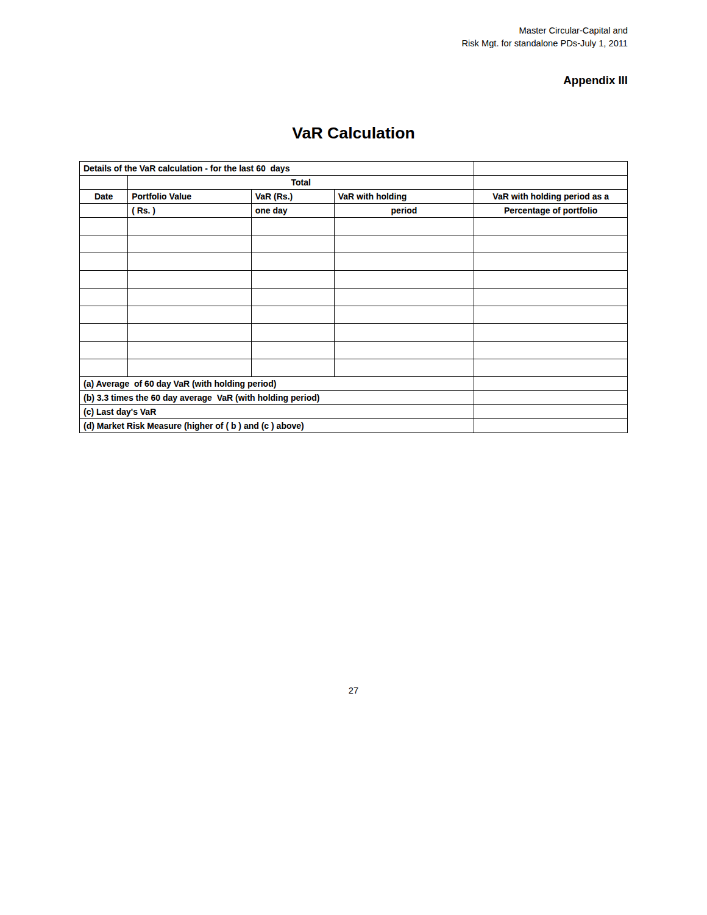Master Circular-Capital and
Risk Mgt. for standalone PDs-July 1, 2011
Appendix III
VaR Calculation
| Details of the VaR calculation - for the last 60 days | |
| | Total | |
| Date | Portfolio Value | VaR (Rs.) | VaR with holding | VaR with holding period as a |
| | ( Rs. ) | one day | period | Percentage of portfolio |
| (a) Average of 60 day VaR (with holding period) | |
| (b) 3.3 times the 60 day average VaR (with holding period) | |
| (c) Last day's VaR | |
| (d) Market Risk Measure (higher of ( b ) and (c ) above) | |
27